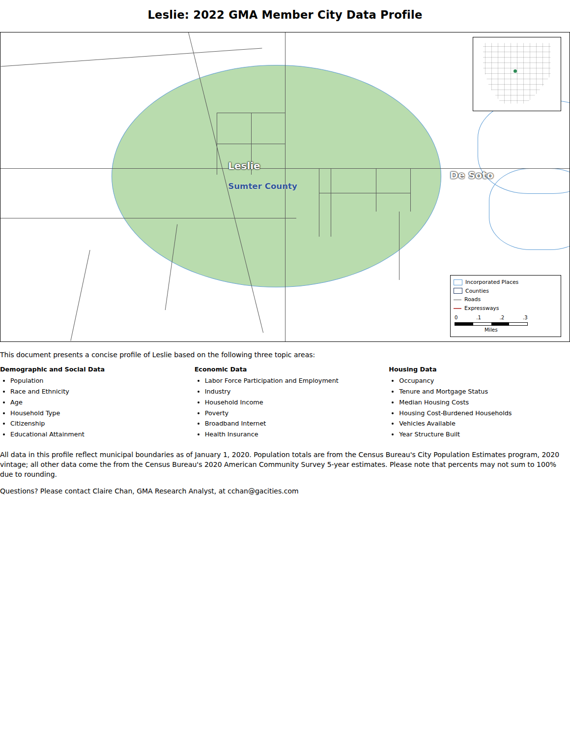Leslie: 2022 GMA Member City Data Profile
Leslie
De Soto
Sumter County
Incorporated Places
Counties
Roads
Expressways
0.1.2.3
Miles
This document presents a concise profile of Leslie based on the following three topic areas:
Demographic and Social Data
Population
Race and Ethnicity
Age
Household Type
Citizenship
Educational Attainment
Economic Data
Labor Force Participation and Employment
Industry
Household Income
Poverty
Broadband Internet
Health Insurance
Housing Data
Occupancy
Tenure and Mortgage Status
Median Housing Costs
Housing Cost-Burdened Households
Vehicles Available
Year Structure Built
All data in this profile reflect municipal boundaries as of January 1, 2020. Population totals are from the Census Bureau's City Population Estimates program, 2020 vintage; all other data come the from the Census Bureau's 2020 American Community Survey 5-year estimates. Please note that percents may not sum to 100% due to rounding.
Questions? Please contact Claire Chan, GMA Research Analyst, at cchan@gacities.com